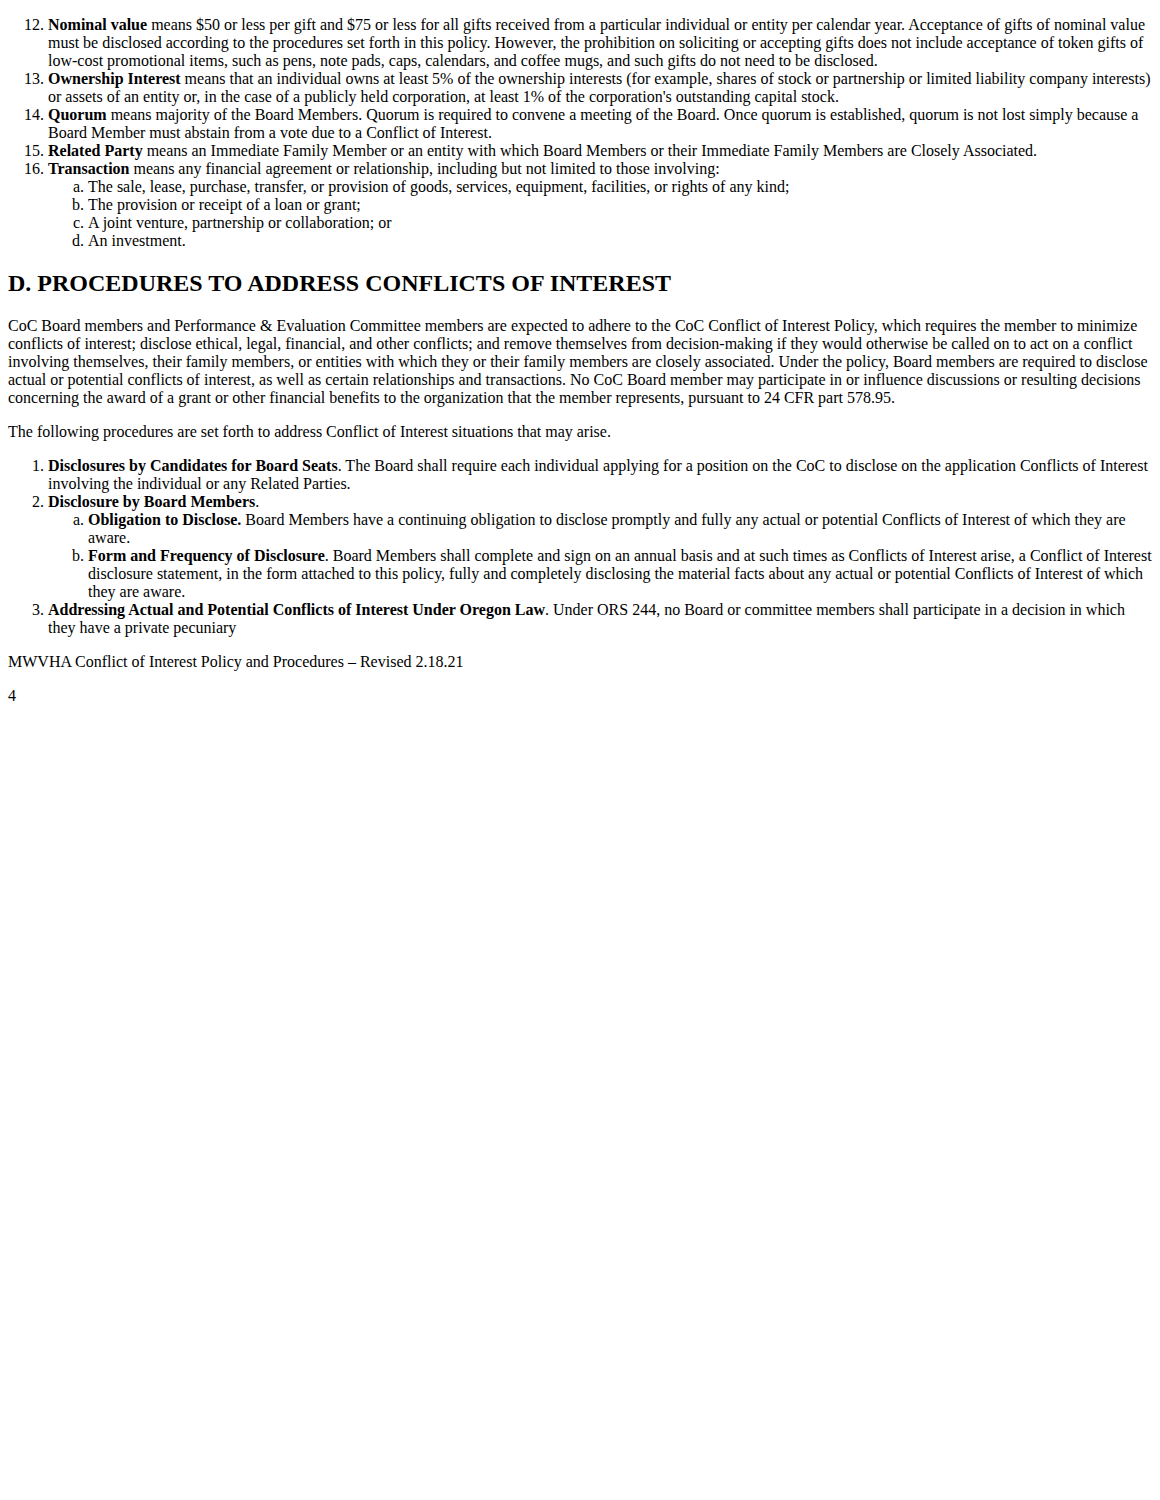Nominal value means $50 or less per gift and $75 or less for all gifts received from a particular individual or entity per calendar year. Acceptance of gifts of nominal value must be disclosed according to the procedures set forth in this policy. However, the prohibition on soliciting or accepting gifts does not include acceptance of token gifts of low-cost promotional items, such as pens, note pads, caps, calendars, and coffee mugs, and such gifts do not need to be disclosed.
Ownership Interest means that an individual owns at least 5% of the ownership interests (for example, shares of stock or partnership or limited liability company interests) or assets of an entity or, in the case of a publicly held corporation, at least 1% of the corporation's outstanding capital stock.
Quorum means majority of the Board Members. Quorum is required to convene a meeting of the Board. Once quorum is established, quorum is not lost simply because a Board Member must abstain from a vote due to a Conflict of Interest.
Related Party means an Immediate Family Member or an entity with which Board Members or their Immediate Family Members are Closely Associated.
Transaction means any financial agreement or relationship, including but not limited to those involving:
The sale, lease, purchase, transfer, or provision of goods, services, equipment, facilities, or rights of any kind;
The provision or receipt of a loan or grant;
A joint venture, partnership or collaboration; or
An investment.
D. PROCEDURES TO ADDRESS CONFLICTS OF INTEREST
CoC Board members and Performance & Evaluation Committee members are expected to adhere to the CoC Conflict of Interest Policy, which requires the member to minimize conflicts of interest; disclose ethical, legal, financial, and other conflicts; and remove themselves from decision-making if they would otherwise be called on to act on a conflict involving themselves, their family members, or entities with which they or their family members are closely associated. Under the policy, Board members are required to disclose actual or potential conflicts of interest, as well as certain relationships and transactions. No CoC Board member may participate in or influence discussions or resulting decisions concerning the award of a grant or other financial benefits to the organization that the member represents, pursuant to 24 CFR part 578.95.
The following procedures are set forth to address Conflict of Interest situations that may arise.
Disclosures by Candidates for Board Seats. The Board shall require each individual applying for a position on the CoC to disclose on the application Conflicts of Interest involving the individual or any Related Parties.
Disclosure by Board Members.
Obligation to Disclose. Board Members have a continuing obligation to disclose promptly and fully any actual or potential Conflicts of Interest of which they are aware.
Form and Frequency of Disclosure. Board Members shall complete and sign on an annual basis and at such times as Conflicts of Interest arise, a Conflict of Interest disclosure statement, in the form attached to this policy, fully and completely disclosing the material facts about any actual or potential Conflicts of Interest of which they are aware.
Addressing Actual and Potential Conflicts of Interest Under Oregon Law. Under ORS 244, no Board or committee members shall participate in a decision in which they have a private pecuniary
MWVHA Conflict of Interest Policy and Procedures – Revised 2.18.21
4